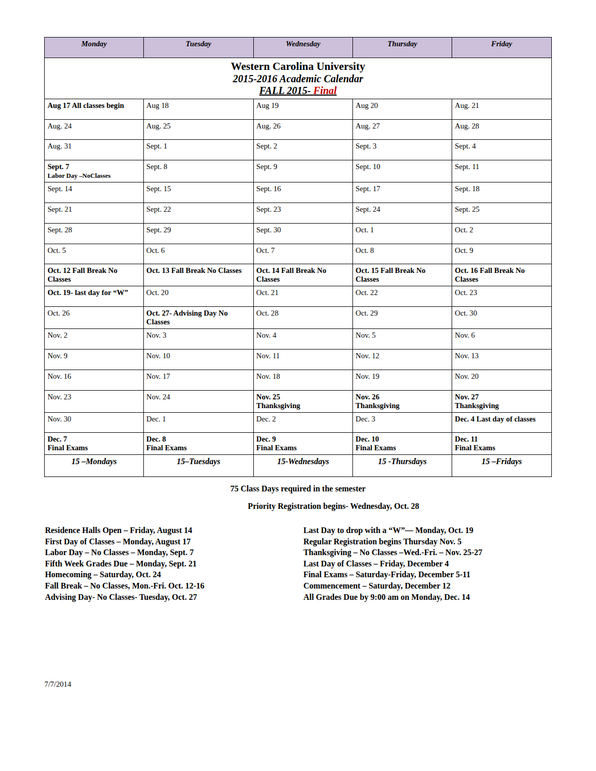| Western Carolina University 2015-2016 Academic Calendar FALL 2015- Final |
| Monday | Tuesday | Wednesday | Thursday | Friday |
| Aug 17 All classes begin | Aug 18 | Aug 19 | Aug 20 | Aug. 21 |
| Aug. 24 | Aug. 25 | Aug. 26 | Aug. 27 | Aug. 28 |
| Aug. 31 | Sept. 1 | Sept. 2 | Sept. 3 | Sept. 4 |
| Sept. 7 Labor Day –NoClasses | Sept. 8 | Sept. 9 | Sept. 10 | Sept. 11 |
| Sept. 14 | Sept. 15 | Sept. 16 | Sept. 17 | Sept. 18 |
| Sept. 21 | Sept. 22 | Sept. 23 | Sept. 24 | Sept. 25 |
| Sept. 28 | Sept. 29 | Sept. 30 | Oct. 1 | Oct. 2 |
| Oct. 5 | Oct. 6 | Oct. 7 | Oct. 8 | Oct. 9 |
| Oct. 12 Fall Break No Classes | Oct. 13 Fall Break No Classes | Oct. 14 Fall Break No Classes | Oct. 15 Fall Break No Classes | Oct. 16 Fall Break No Classes |
| Oct. 19- last day for “W” | Oct. 20 | Oct. 21 | Oct. 22 | Oct. 23 |
| Oct. 26 | Oct. 27- Advising Day No Classes | Oct. 28 | Oct. 29 | Oct. 30 |
| Nov. 2 | Nov. 3 | Nov. 4 | Nov. 5 | Nov. 6 |
| Nov. 9 | Nov. 10 | Nov. 11 | Nov. 12 | Nov. 13 |
| Nov. 16 | Nov. 17 | Nov. 18 | Nov. 19 | Nov. 20 |
| Nov. 23 | Nov. 24 | Nov. 25 Thanksgiving | Nov. 26 Thanksgiving | Nov. 27 Thanksgiving |
| Nov. 30 | Dec. 1 | Dec. 2 | Dec. 3 | Dec. 4 Last day of classes |
| Dec. 7 Final Exams | Dec. 8 Final Exams | Dec. 9 Final Exams | Dec. 10 Final Exams | Dec. 11 Final Exams |
| 15 –Mondays | 15–Tuesdays | 15-Wednesdays | 15 -Thursdays | 15 –Fridays |
75 Class Days required in the semester
Priority Registration begins- Wednesday, Oct. 28
| Residence Halls Open – Friday, August 14 First Day of Classes – Monday, August 17 Labor Day – No Classes – Monday, Sept. 7 Fifth Week Grades Due – Monday, Sept. 21 Homecoming – Saturday, Oct. 24 Fall Break – No Classes, Mon.-Fri. Oct. 12-16 Advising Day- No Classes- Tuesday, Oct. 27 | Last Day to drop with a “W”— Monday, Oct. 19 Regular Registration begins Thursday Nov. 5 Thanksgiving – No Classes –Wed.-Fri. – Nov. 25-27 Last Day of Classes – Friday, December 4 Final Exams – Saturday-Friday, December 5-11 Commencement – Saturday, December 12 All Grades Due by 9:00 am on Monday, Dec. 14 |
7/7/2014